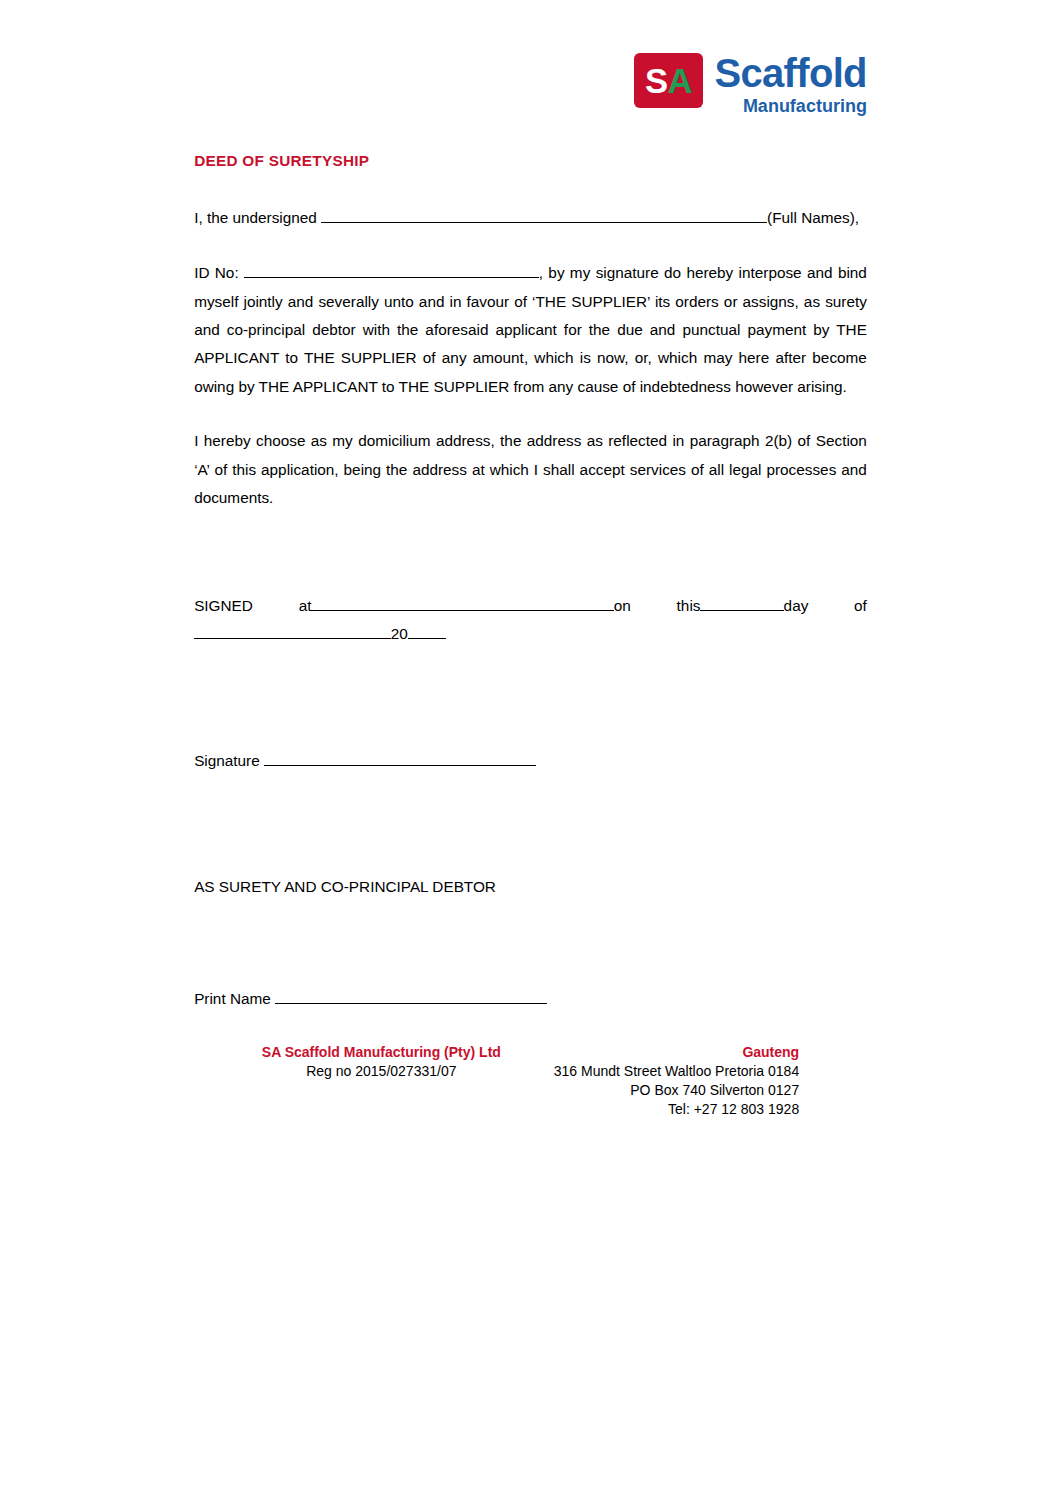SA
Scaffold Manufacturing
DEED OF SURETYSHIP
I, the undersigned (Full Names),
ID No: , by my signature do hereby interpose and bind myself jointly and severally unto and in favour of ‘THE SUPPLIER’ its orders or assigns, as surety and co-principal debtor with the aforesaid applicant for the due and punctual payment by THE APPLICANT to THE SUPPLIER of any amount, which is now, or, which may here after become owing by THE APPLICANT to THE SUPPLIER from any cause of indebtedness however arising.
I hereby choose as my domicilium address, the address as reflected in paragraph 2(b) of Section ‘A’ of this application, being the address at which I shall accept services of all legal processes and documents.
SIGNED at on this day of 20
Signature
AS SURETY AND CO-PRINCIPAL DEBTOR
Print Name
SA Scaffold Manufacturing (Pty) Ltd
Reg no 2015/027331/07
Gauteng
316 Mundt Street Waltloo Pretoria 0184
PO Box 740 Silverton 0127
Tel: +27 12 803 1928